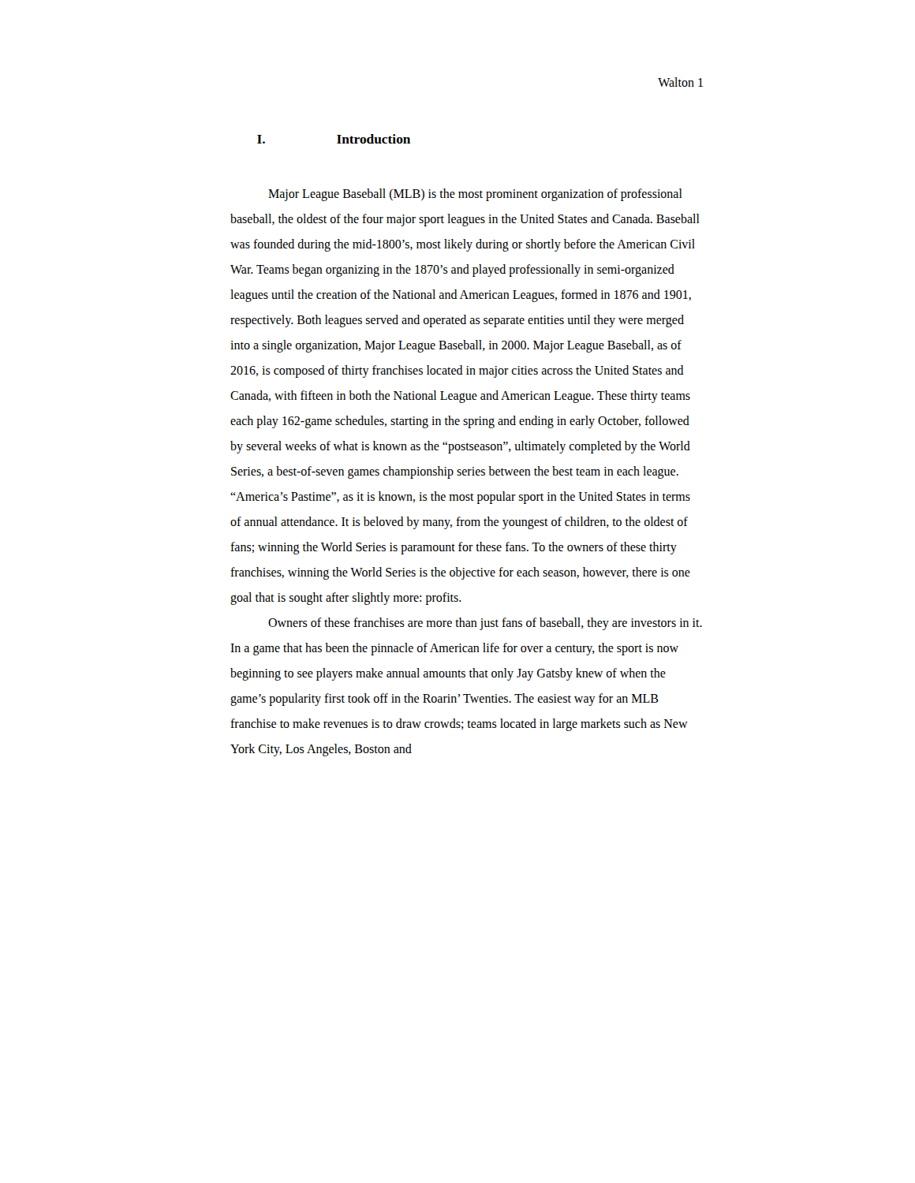Walton 1
I. Introduction
Major League Baseball (MLB) is the most prominent organization of professional baseball, the oldest of the four major sport leagues in the United States and Canada. Baseball was founded during the mid-1800’s, most likely during or shortly before the American Civil War. Teams began organizing in the 1870’s and played professionally in semi-organized leagues until the creation of the National and American Leagues, formed in 1876 and 1901, respectively. Both leagues served and operated as separate entities until they were merged into a single organization, Major League Baseball, in 2000. Major League Baseball, as of 2016, is composed of thirty franchises located in major cities across the United States and Canada, with fifteen in both the National League and American League. These thirty teams each play 162-game schedules, starting in the spring and ending in early October, followed by several weeks of what is known as the “postseason”, ultimately completed by the World Series, a best-of-seven games championship series between the best team in each league. “America’s Pastime”, as it is known, is the most popular sport in the United States in terms of annual attendance. It is beloved by many, from the youngest of children, to the oldest of fans; winning the World Series is paramount for these fans. To the owners of these thirty franchises, winning the World Series is the objective for each season, however, there is one goal that is sought after slightly more: profits.
Owners of these franchises are more than just fans of baseball, they are investors in it. In a game that has been the pinnacle of American life for over a century, the sport is now beginning to see players make annual amounts that only Jay Gatsby knew of when the game’s popularity first took off in the Roarin’ Twenties. The easiest way for an MLB franchise to make revenues is to draw crowds; teams located in large markets such as New York City, Los Angeles, Boston and